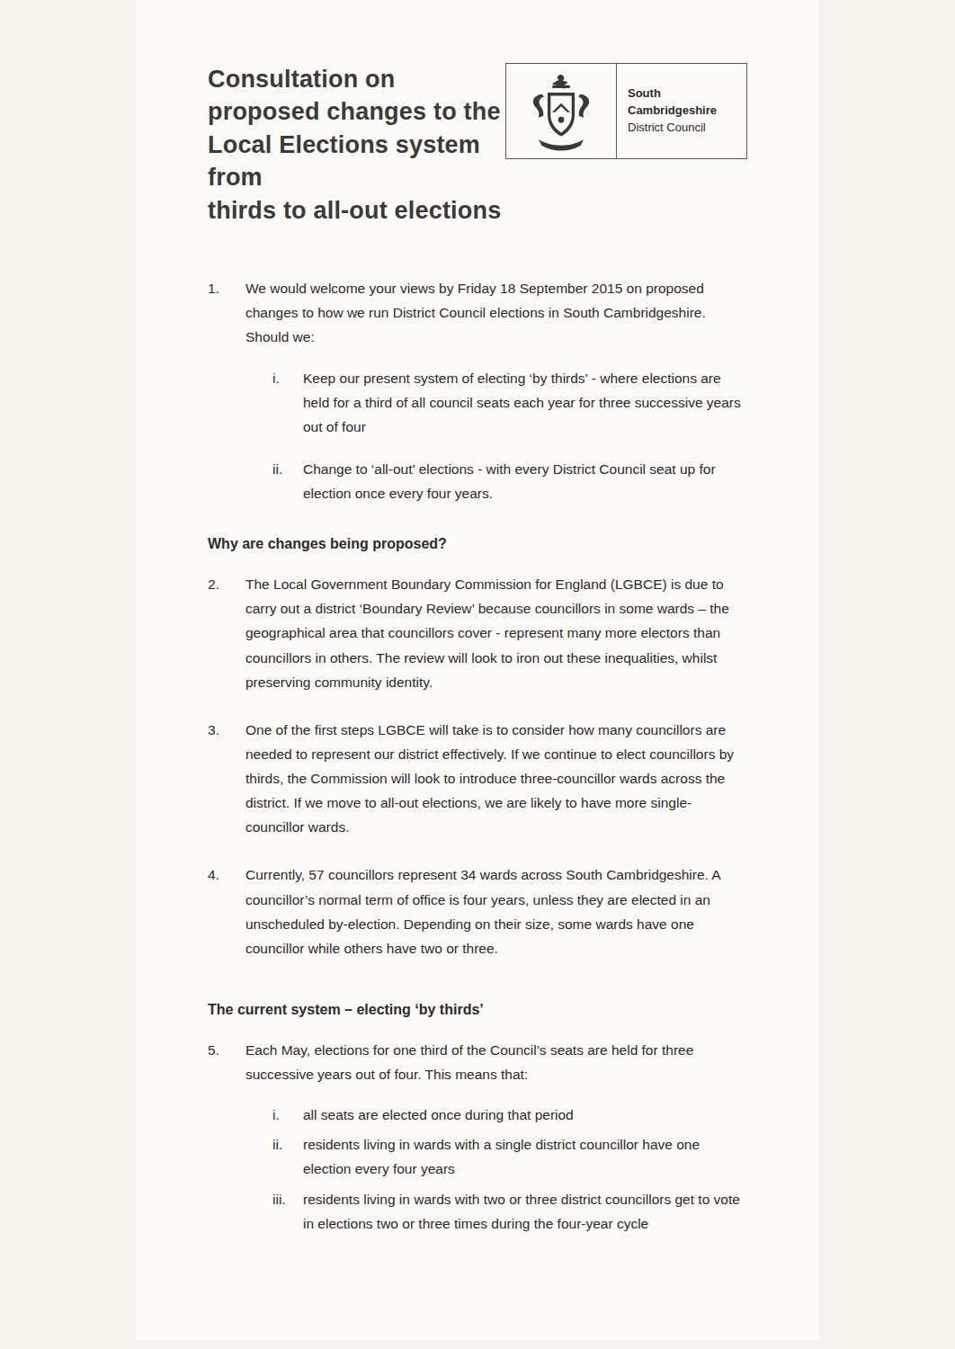Consultation on
proposed changes to the
Local Elections system from
thirds to all-out elections
South Cambridgeshire District Council
We would welcome your views by Friday 18 September 2015 on proposed changes to how we run District Council elections in South Cambridgeshire. Should we:
Keep our present system of electing ‘by thirds’ - where elections are held for a third of all council seats each year for three successive years out of four
Change to ‘all-out’ elections - with every District Council seat up for election once every four years.
Why are changes being proposed?
The Local Government Boundary Commission for England (LGBCE) is due to carry out a district ‘Boundary Review’ because councillors in some wards – the geographical area that councillors cover - represent many more electors than councillors in others. The review will look to iron out these inequalities, whilst preserving community identity.
One of the first steps LGBCE will take is to consider how many councillors are needed to represent our district effectively. If we continue to elect councillors by thirds, the Commission will look to introduce three-councillor wards across the district. If we move to all-out elections, we are likely to have more single-councillor wards.
Currently, 57 councillors represent 34 wards across South Cambridgeshire. A councillor’s normal term of office is four years, unless they are elected in an unscheduled by-election. Depending on their size, some wards have one councillor while others have two or three.
The current system – electing ‘by thirds’
Each May, elections for one third of the Council’s seats are held for three successive years out of four. This means that:
all seats are elected once during that period
residents living in wards with a single district councillor have one election every four years
residents living in wards with two or three district councillors get to vote in elections two or three times during the four-year cycle